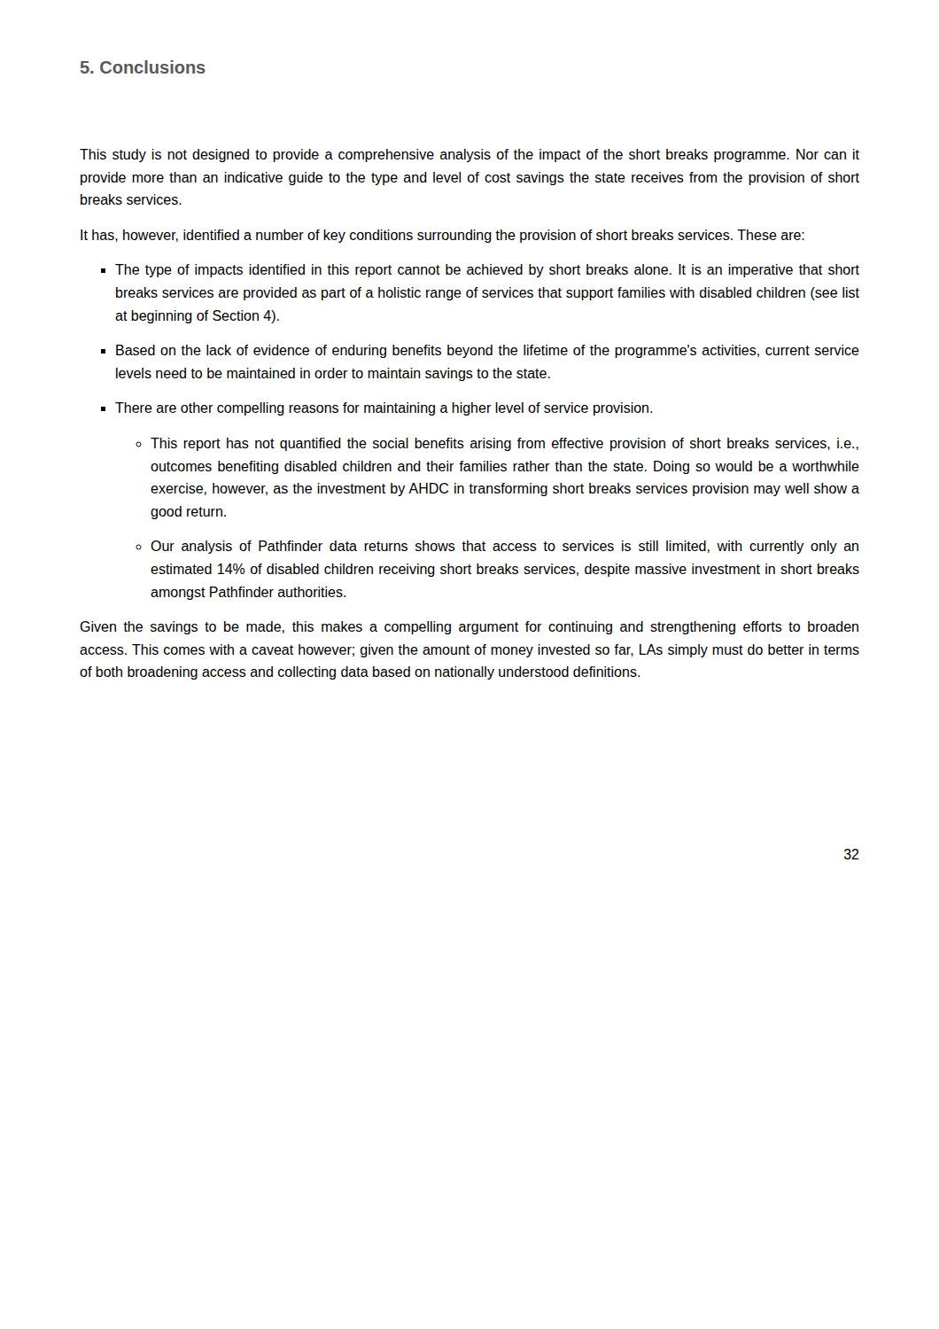5. Conclusions
This study is not designed to provide a comprehensive analysis of the impact of the short breaks programme. Nor can it provide more than an indicative guide to the type and level of cost savings the state receives from the provision of short breaks services.
It has, however, identified a number of key conditions surrounding the provision of short breaks services. These are:
The type of impacts identified in this report cannot be achieved by short breaks alone. It is an imperative that short breaks services are provided as part of a holistic range of services that support families with disabled children (see list at beginning of Section 4).
Based on the lack of evidence of enduring benefits beyond the lifetime of the programme's activities, current service levels need to be maintained in order to maintain savings to the state.
There are other compelling reasons for maintaining a higher level of service provision.
This report has not quantified the social benefits arising from effective provision of short breaks services, i.e., outcomes benefiting disabled children and their families rather than the state. Doing so would be a worthwhile exercise, however, as the investment by AHDC in transforming short breaks services provision may well show a good return.
Our analysis of Pathfinder data returns shows that access to services is still limited, with currently only an estimated 14% of disabled children receiving short breaks services, despite massive investment in short breaks amongst Pathfinder authorities.
Given the savings to be made, this makes a compelling argument for continuing and strengthening efforts to broaden access. This comes with a caveat however; given the amount of money invested so far, LAs simply must do better in terms of both broadening access and collecting data based on nationally understood definitions.
32